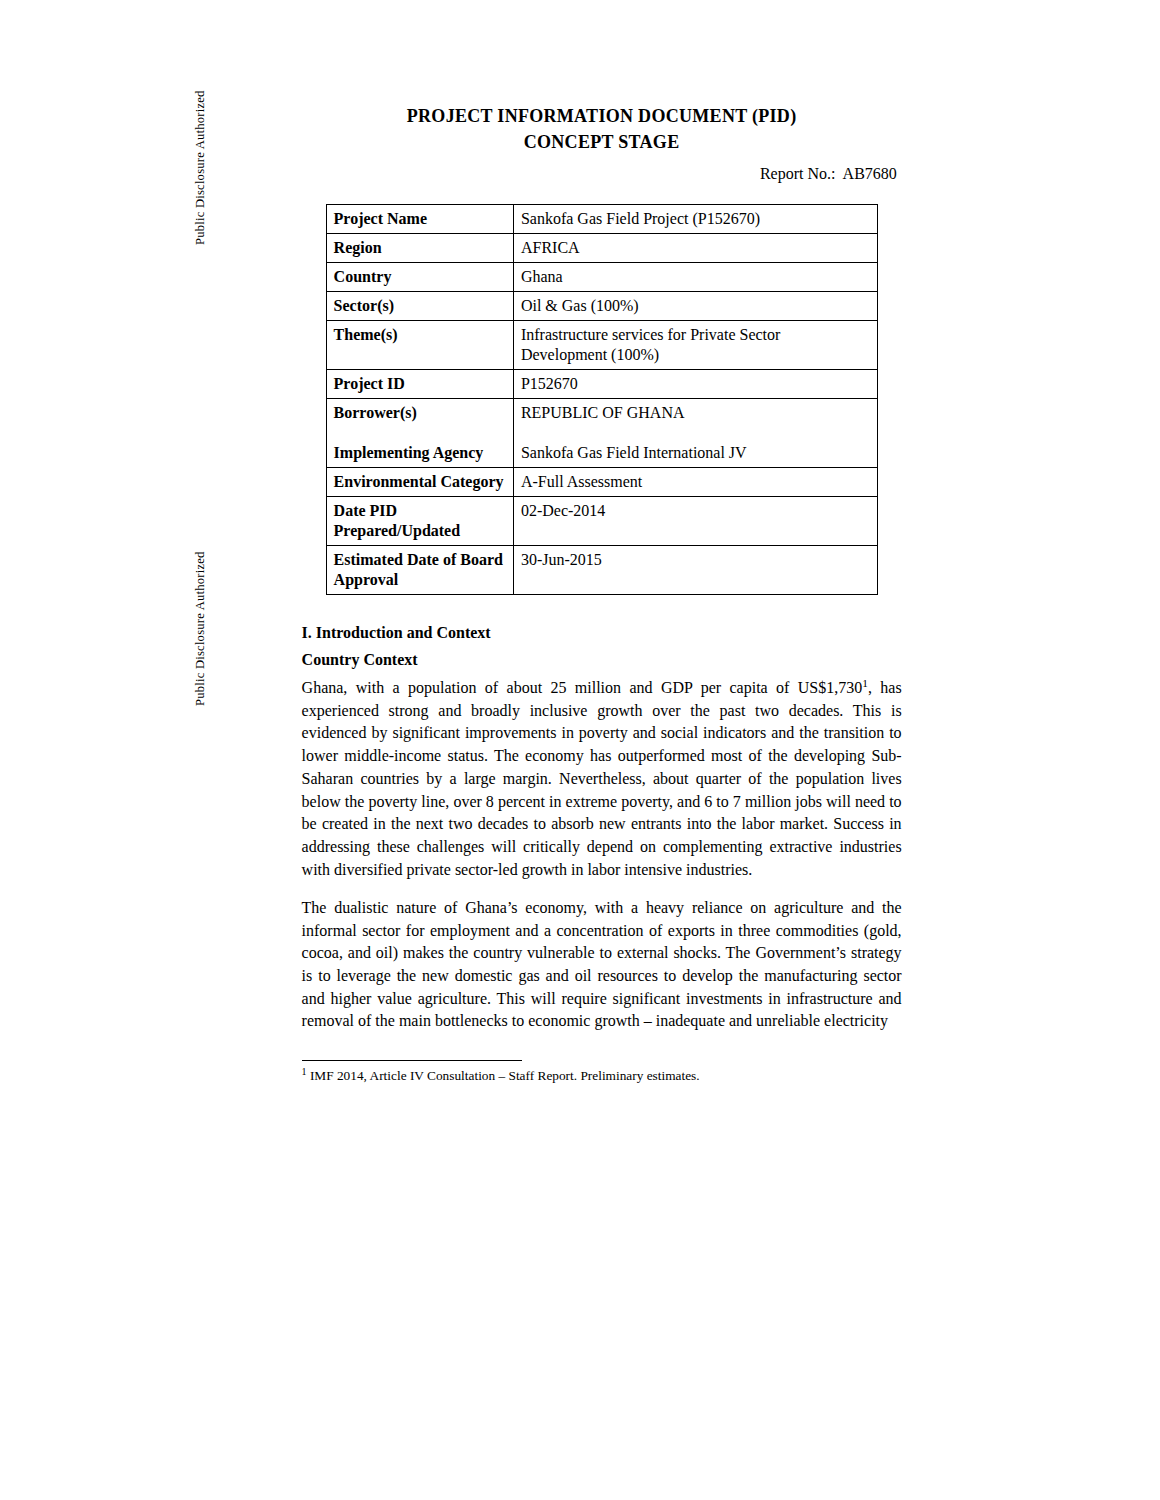Public Disclosure Authorized
Public Disclosure Authorized
PROJECT INFORMATION DOCUMENT (PID)
CONCEPT STAGE
Report No.: AB7680
| Project Name | Sankofa Gas Field Project (P152670) |
| Region | AFRICA |
| Country | Ghana |
| Sector(s) | Oil & Gas (100%) |
| Theme(s) | Infrastructure services for Private Sector Development (100%) |
| Project ID | P152670 |
| Borrower(s) Implementing Agency | REPUBLIC OF GHANA Sankofa Gas Field International JV |
| Environmental Category | A-Full Assessment |
| Date PID Prepared/Updated | 02-Dec-2014 |
| Estimated Date of Board Approval | 30-Jun-2015 |
I. Introduction and Context
Country Context
Ghana, with a population of about 25 million and GDP per capita of US$1,7301, has experienced strong and broadly inclusive growth over the past two decades. This is evidenced by significant improvements in poverty and social indicators and the transition to lower middle-income status. The economy has outperformed most of the developing Sub-Saharan countries by a large margin. Nevertheless, about quarter of the population lives below the poverty line, over 8 percent in extreme poverty, and 6 to 7 million jobs will need to be created in the next two decades to absorb new entrants into the labor market. Success in addressing these challenges will critically depend on complementing extractive industries with diversified private sector-led growth in labor intensive industries.
The dualistic nature of Ghana’s economy, with a heavy reliance on agriculture and the informal sector for employment and a concentration of exports in three commodities (gold, cocoa, and oil) makes the country vulnerable to external shocks. The Government’s strategy is to leverage the new domestic gas and oil resources to develop the manufacturing sector and higher value agriculture. This will require significant investments in infrastructure and removal of the main bottlenecks to economic growth – inadequate and unreliable electricity
1 IMF 2014, Article IV Consultation – Staff Report. Preliminary estimates.